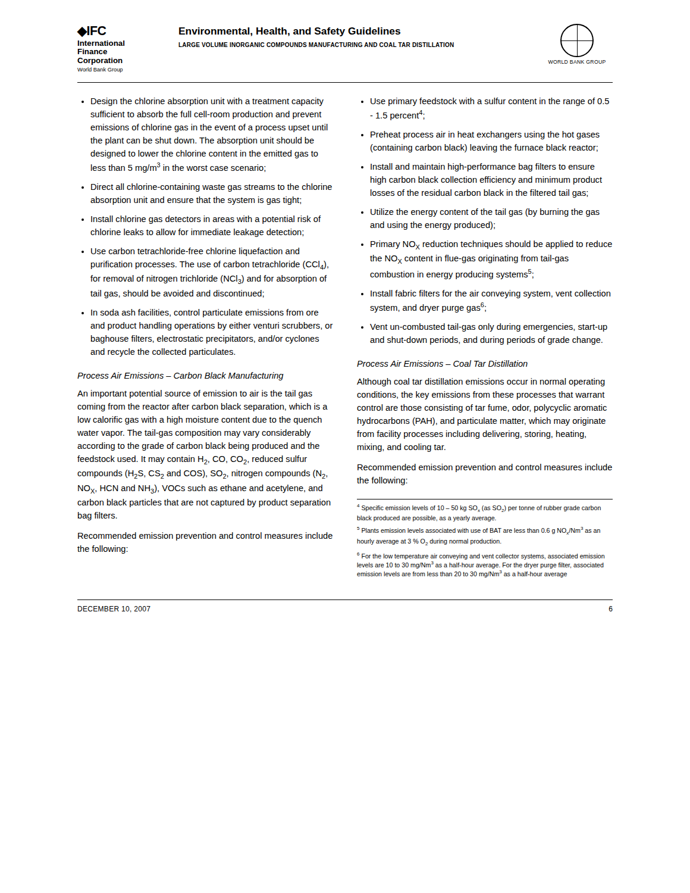◆IFC
International
Finance
Corporation
World Bank Group
WORLD BANK GROUP
Environmental, Health, and Safety Guidelines
LARGE VOLUME INORGANIC COMPOUNDS MANUFACTURING AND COAL TAR DISTILLATION
Design the chlorine absorption unit with a treatment capacity sufficient to absorb the full cell-room production and prevent emissions of chlorine gas in the event of a process upset until the plant can be shut down. The absorption unit should be designed to lower the chlorine content in the emitted gas to less than 5 mg/m3 in the worst case scenario;
Direct all chlorine-containing waste gas streams to the chlorine absorption unit and ensure that the system is gas tight;
Install chlorine gas detectors in areas with a potential risk of chlorine leaks to allow for immediate leakage detection;
Use carbon tetrachloride-free chlorine liquefaction and purification processes. The use of carbon tetrachloride (CCl4), for removal of nitrogen trichloride (NCl3) and for absorption of tail gas, should be avoided and discontinued;
In soda ash facilities, control particulate emissions from ore and product handling operations by either venturi scrubbers, or baghouse filters, electrostatic precipitators, and/or cyclones and recycle the collected particulates.
Process Air Emissions – Carbon Black Manufacturing
An important potential source of emission to air is the tail gas coming from the reactor after carbon black separation, which is a low calorific gas with a high moisture content due to the quench water vapor. The tail-gas composition may vary considerably according to the grade of carbon black being produced and the feedstock used. It may contain H2, CO, CO2, reduced sulfur compounds (H2S, CS2 and COS), SO2, nitrogen compounds (N2, NOX, HCN and NH3), VOCs such as ethane and acetylene, and carbon black particles that are not captured by product separation bag filters.
Recommended emission prevention and control measures include the following:
Use primary feedstock with a sulfur content in the range of 0.5 - 1.5 percent4;
Preheat process air in heat exchangers using the hot gases (containing carbon black) leaving the furnace black reactor;
Install and maintain high-performance bag filters to ensure high carbon black collection efficiency and minimum product losses of the residual carbon black in the filtered tail gas;
Utilize the energy content of the tail gas (by burning the gas and using the energy produced);
Primary NOX reduction techniques should be applied to reduce the NOX content in flue-gas originating from tail-gas combustion in energy producing systems5;
Install fabric filters for the air conveying system, vent collection system, and dryer purge gas6;
Vent un-combusted tail-gas only during emergencies, start-up and shut-down periods, and during periods of grade change.
Process Air Emissions – Coal Tar Distillation
Although coal tar distillation emissions occur in normal operating conditions, the key emissions from these processes that warrant control are those consisting of tar fume, odor, polycyclic aromatic hydrocarbons (PAH), and particulate matter, which may originate from facility processes including delivering, storing, heating, mixing, and cooling tar.
Recommended emission prevention and control measures include the following:
4 Specific emission levels of 10 – 50 kg SOx (as SO2) per tonne of rubber grade carbon black produced are possible, as a yearly average.
5 Plants emission levels associated with use of BAT are less than 0.6 g NOx/Nm3 as an hourly average at 3 % O2 during normal production.
6 For the low temperature air conveying and vent collector systems, associated emission levels are 10 to 30 mg/Nm3 as a half-hour average. For the dryer purge filter, associated emission levels are from less than 20 to 30 mg/Nm3 as a half-hour average
DECEMBER 10, 2007 6